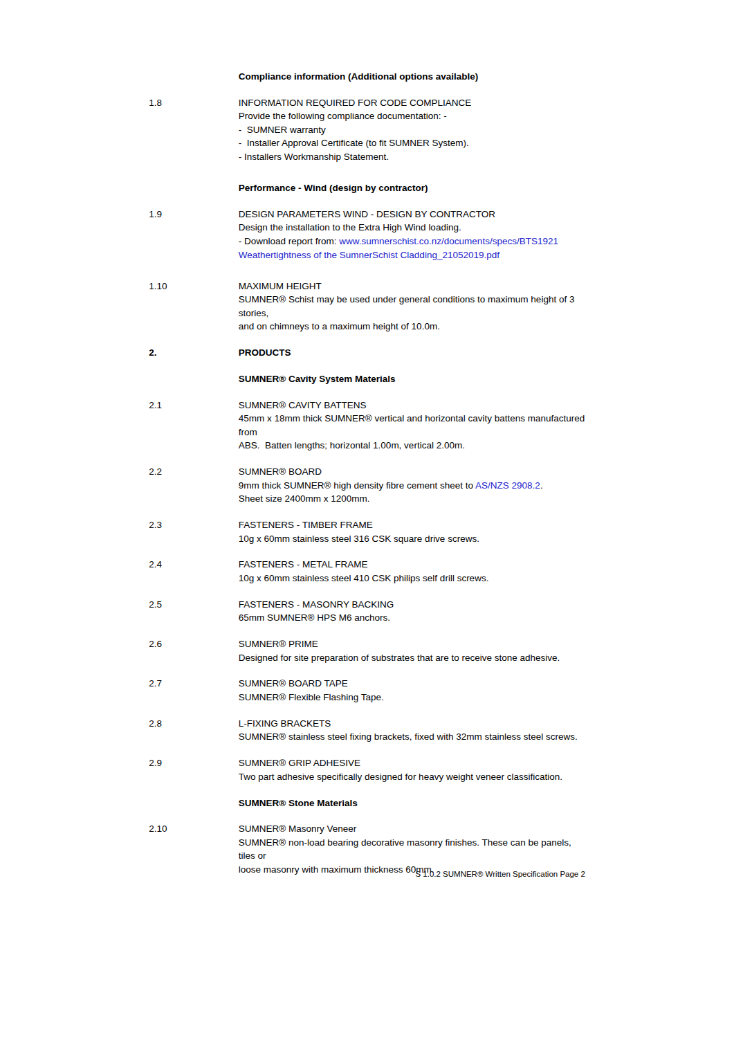Compliance information (Additional options available)
1.8
INFORMATION REQUIRED FOR CODE COMPLIANCE
Provide the following compliance documentation: -
- SUMNER warranty
- Installer Approval Certificate (to fit SUMNER System).
- Installers Workmanship Statement.
Performance - Wind (design by contractor)
1.9
DESIGN PARAMETERS WIND - DESIGN BY CONTRACTOR
Design the installation to the Extra High Wind loading.
- Download report from: www.sumnerschist.co.nz/documents/specs/BTS1921
Weathertightness of the SumnerSchist Cladding_21052019.pdf
1.10
MAXIMUM HEIGHT
SUMNER® Schist may be used under general conditions to maximum height of 3 stories,
and on chimneys to a maximum height of 10.0m.
2.
PRODUCTS
SUMNER® Cavity System Materials
2.1
SUMNER® CAVITY BATTENS
45mm x 18mm thick SUMNER® vertical and horizontal cavity battens manufactured from
ABS. Batten lengths; horizontal 1.00m, vertical 2.00m.
2.2
SUMNER® BOARD
9mm thick SUMNER® high density fibre cement sheet to AS/NZS 2908.2.
Sheet size 2400mm x 1200mm.
2.3
FASTENERS - TIMBER FRAME
10g x 60mm stainless steel 316 CSK square drive screws.
2.4
FASTENERS - METAL FRAME
10g x 60mm stainless steel 410 CSK philips self drill screws.
2.5
FASTENERS - MASONRY BACKING
65mm SUMNER® HPS M6 anchors.
2.6
SUMNER® PRIME
Designed for site preparation of substrates that are to receive stone adhesive.
2.7
SUMNER® BOARD TAPE
SUMNER® Flexible Flashing Tape.
2.8
L-FIXING BRACKETS
SUMNER® stainless steel fixing brackets, fixed with 32mm stainless steel screws.
2.9
SUMNER® GRIP ADHESIVE
Two part adhesive specifically designed for heavy weight veneer classification.
SUMNER® Stone Materials
2.10
SUMNER® Masonry Veneer
SUMNER® non-load bearing decorative masonry finishes. These can be panels, tiles or
loose masonry with maximum thickness 60mm.
S 1.0.2 SUMNER® Written Specification Page 2